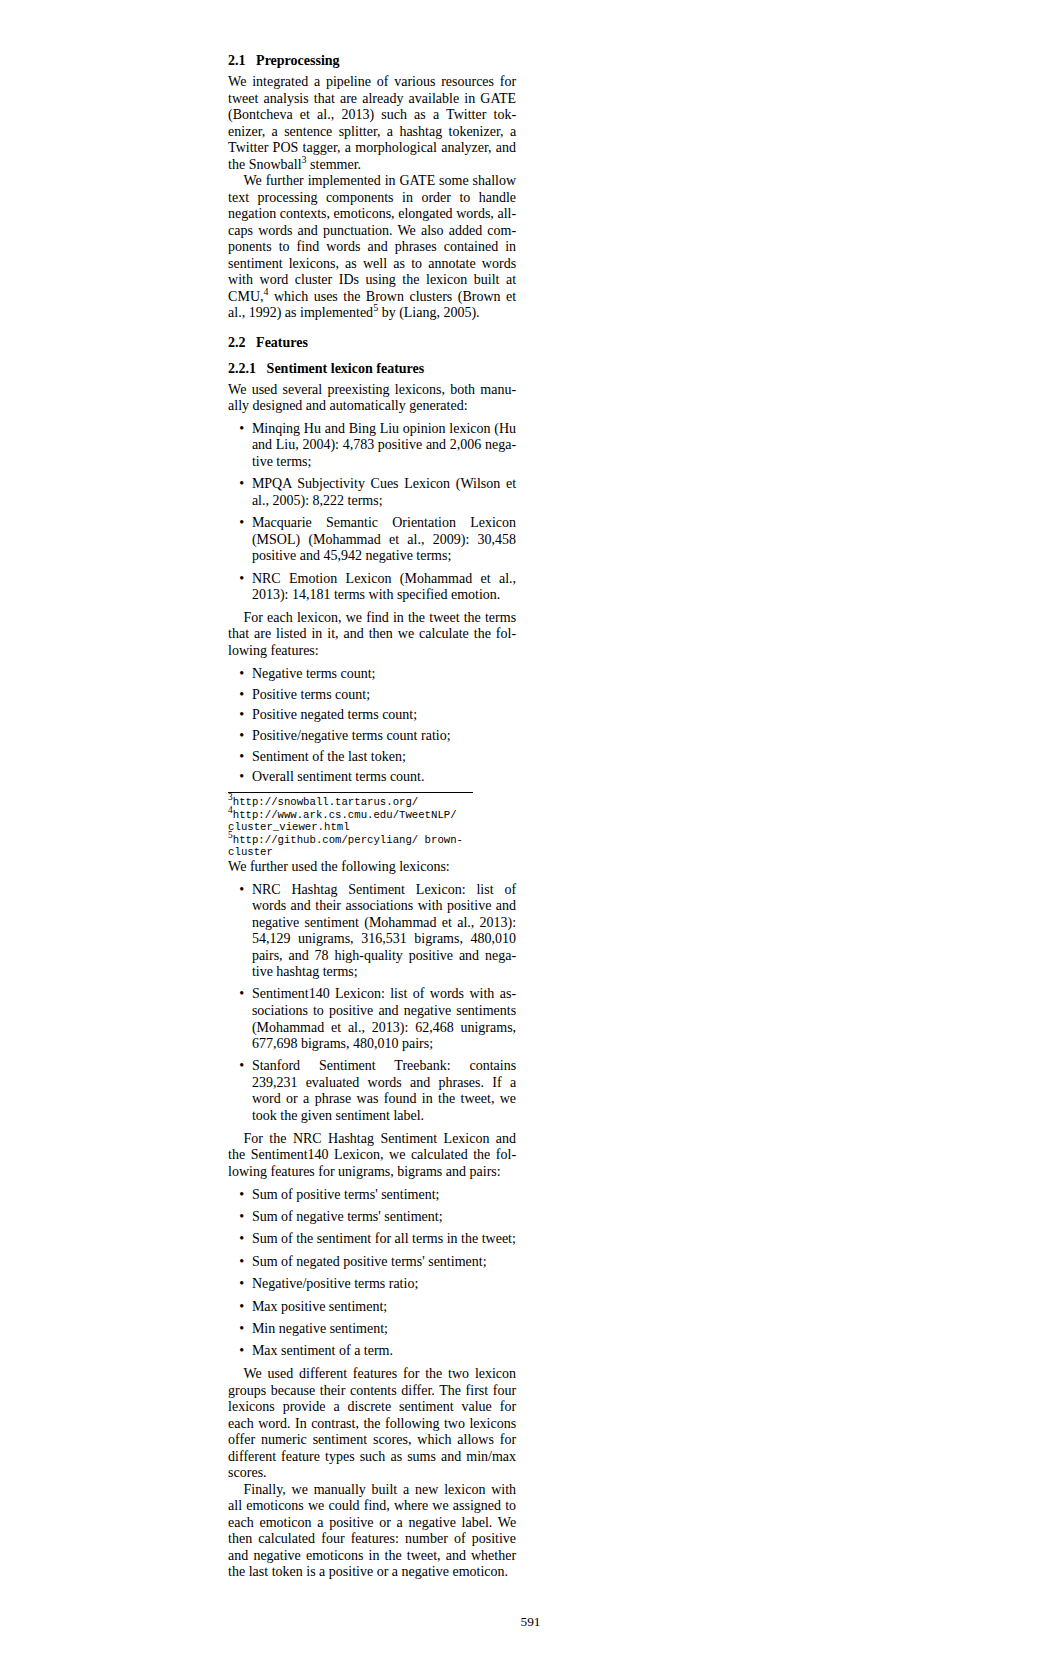2.1 Preprocessing
We integrated a pipeline of various resources for tweet analysis that are already available in GATE (Bontcheva et al., 2013) such as a Twitter tokenizer, a sentence splitter, a hashtag tokenizer, a Twitter POS tagger, a morphological analyzer, and the Snowball3 stemmer.
We further implemented in GATE some shallow text processing components in order to handle negation contexts, emoticons, elongated words, all-caps words and punctuation. We also added components to find words and phrases contained in sentiment lexicons, as well as to annotate words with word cluster IDs using the lexicon built at CMU,4 which uses the Brown clusters (Brown et al., 1992) as implemented5 by (Liang, 2005).
2.2 Features
2.2.1 Sentiment lexicon features
We used several preexisting lexicons, both manually designed and automatically generated:
Minqing Hu and Bing Liu opinion lexicon (Hu and Liu, 2004): 4,783 positive and 2,006 negative terms;
MPQA Subjectivity Cues Lexicon (Wilson et al., 2005): 8,222 terms;
Macquarie Semantic Orientation Lexicon (MSOL) (Mohammad et al., 2009): 30,458 positive and 45,942 negative terms;
NRC Emotion Lexicon (Mohammad et al., 2013): 14,181 terms with specified emotion.
For each lexicon, we find in the tweet the terms that are listed in it, and then we calculate the following features:
Negative terms count;
Positive terms count;
Positive negated terms count;
Positive/negative terms count ratio;
Sentiment of the last token;
Overall sentiment terms count.
3http://snowball.tartarus.org/
4http://www.ark.cs.cmu.edu/TweetNLP/ cluster_viewer.html
5http://github.com/percyliang/ brown-cluster
We further used the following lexicons:
NRC Hashtag Sentiment Lexicon: list of words and their associations with positive and negative sentiment (Mohammad et al., 2013): 54,129 unigrams, 316,531 bigrams, 480,010 pairs, and 78 high-quality positive and negative hashtag terms;
Sentiment140 Lexicon: list of words with associations to positive and negative sentiments (Mohammad et al., 2013): 62,468 unigrams, 677,698 bigrams, 480,010 pairs;
Stanford Sentiment Treebank: contains 239,231 evaluated words and phrases. If a word or a phrase was found in the tweet, we took the given sentiment label.
For the NRC Hashtag Sentiment Lexicon and the Sentiment140 Lexicon, we calculated the following features for unigrams, bigrams and pairs:
Sum of positive terms' sentiment;
Sum of negative terms' sentiment;
Sum of the sentiment for all terms in the tweet;
Sum of negated positive terms' sentiment;
Negative/positive terms ratio;
Max positive sentiment;
Min negative sentiment;
Max sentiment of a term.
We used different features for the two lexicon groups because their contents differ. The first four lexicons provide a discrete sentiment value for each word. In contrast, the following two lexicons offer numeric sentiment scores, which allows for different feature types such as sums and min/max scores.
Finally, we manually built a new lexicon with all emoticons we could find, where we assigned to each emoticon a positive or a negative label. We then calculated four features: number of positive and negative emoticons in the tweet, and whether the last token is a positive or a negative emoticon.
591